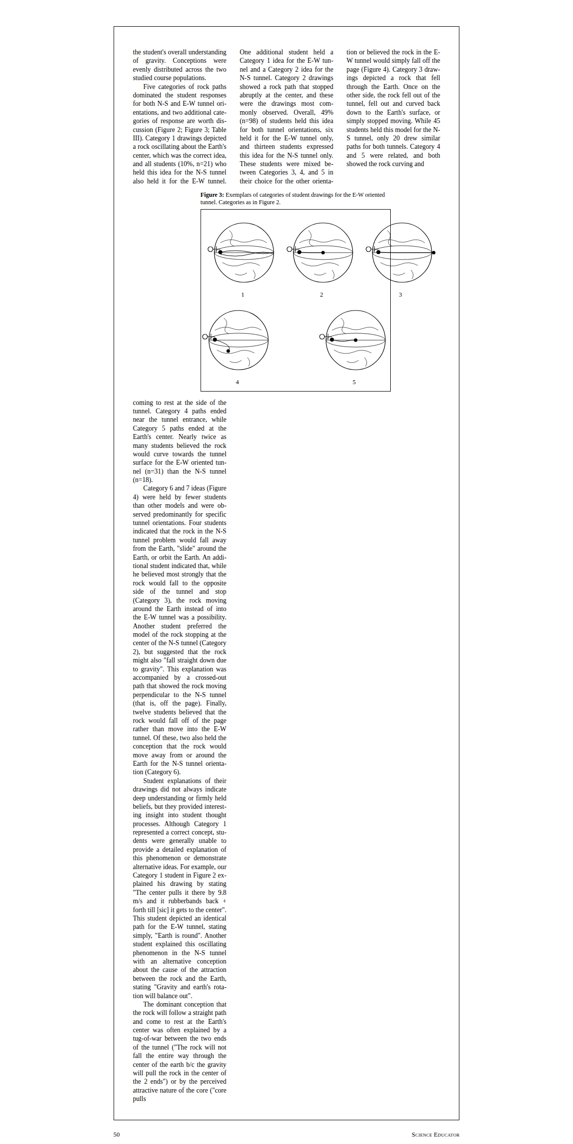the student's overall understanding of gravity. Conceptions were evenly distributed across the two studied course populations.
Five categories of rock paths dominated the student responses for both N-S and E-W tunnel orientations, and two additional categories of response are worth discussion (Figure 2; Figure 3; Table III). Category 1 drawings depicted a rock oscillating about the Earth's center, which was the correct idea, and all students (10%, n=21) who held this idea for the N-S tunnel also held it for the E-W tunnel. One additional student held a Category 1 idea for the E-W tunnel and a Category 2 idea for the N-S tunnel. Category 2 drawings showed a rock path that stopped abruptly at the center, and these were the drawings most commonly observed. Overall, 49% (n=98) of students held this idea for both tunnel orientations, six held it for the E-W tunnel only, and thirteen students expressed this idea for the N-S tunnel only. These students were mixed between Categories 3, 4, and 5 in their choice for the other orientation or believed the rock in the E-W tunnel would simply fall off the page (Figure 4). Category 3 drawings depicted a rock that fell through the Earth. Once on the other side, the rock fell out of the tunnel, fell out and curved back down to the Earth's surface, or simply stopped moving. While 45 students held this model for the N-S tunnel, only 20 drew similar paths for both tunnels. Category 4 and 5 were related, and both showed the rock curving and
Figure 3: Exemplars of categories of student drawings for the E-W oriented tunnel. Categories as in Figure 2.
1
2
3
4
5
coming to rest at the side of the tunnel. Category 4 paths ended near the tunnel entrance, while Category 5 paths ended at the Earth's center. Nearly twice as many students believed the rock would curve towards the tunnel surface for the E-W oriented tunnel (n=31) than the N-S tunnel (n=18).
Category 6 and 7 ideas (Figure 4) were held by fewer students than other models and were observed predominantly for specific tunnel orientations. Four students indicated that the rock in the N-S tunnel problem would fall away from the Earth, "slide" around the Earth, or orbit the Earth. An additional student indicated that, while he believed most strongly that the rock would fall to the opposite side of the tunnel and stop (Category 3), the rock moving around the Earth instead of into the E-W tunnel was a possibility. Another student preferred the model of the rock stopping at the center of the N-S tunnel (Category 2), but suggested that the rock might also "fall straight down due to gravity". This explanation was accompanied by a crossed-out path that showed the rock moving perpendicular to the N-S tunnel (that is, off the page). Finally, twelve students believed that the rock would fall off of the page rather than move into the E-W tunnel. Of these, two also held the conception that the rock would move away from or around the Earth for the N-S tunnel orientation (Category 6).
Student explanations of their drawings did not always indicate deep understanding or firmly held beliefs, but they provided interesting insight into student thought processes. Although Category 1 represented a correct concept, students were generally unable to provide a detailed explanation of this phenomenon or demonstrate alternative ideas. For example, our Category 1 student in Figure 2 explained his drawing by stating "The center pulls it there by 9.8 m/s and it rubberbands back + forth till [sic] it gets to the center". This student depicted an identical path for the E-W tunnel, stating simply, "Earth is round". Another student explained this oscillating phenomenon in the N-S tunnel with an alternative conception about the cause of the attraction between the rock and the Earth, stating "Gravity and earth's rotation will balance out".
The dominant conception that the rock will follow a straight path and come to rest at the Earth's center was often explained by a tug-of-war between the two ends of the tunnel ("The rock will not fall the entire way through the center of the earth b/c the gravity will pull the rock in the center of the 2 ends") or by the perceived attractive nature of the core ("core pulls
50
Science Educator